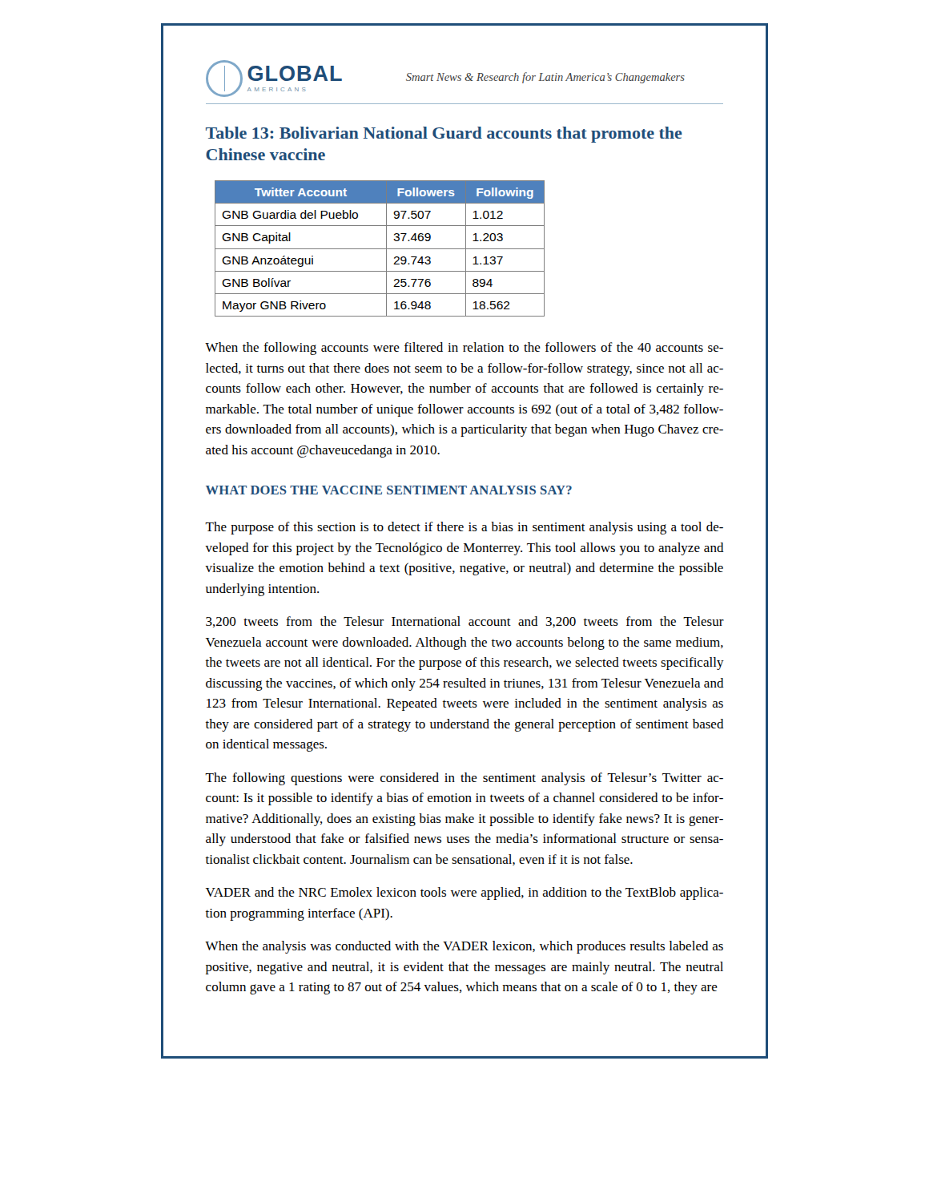GLOBAL AMERICANS
Smart News & Research for Latin America’s Changemakers
Table 13: Bolivarian National Guard accounts that promote the Chinese vaccine
| Twitter Account | Followers | Following |
| --- | --- | --- |
| GNB Guardia del Pueblo | 97.507 | 1.012 |
| GNB Capital | 37.469 | 1.203 |
| GNB Anzoátegui | 29.743 | 1.137 |
| GNB Bolívar | 25.776 | 894 |
| Mayor GNB Rivero | 16.948 | 18.562 |
When the following accounts were filtered in relation to the followers of the 40 accounts selected, it turns out that there does not seem to be a follow-for-follow strategy, since not all accounts follow each other. However, the number of accounts that are followed is certainly remarkable. The total number of unique follower accounts is 692 (out of a total of 3,482 followers downloaded from all accounts), which is a particularity that began when Hugo Chavez created his account @chaveucedanga in 2010.
What does the vaccine sentiment analysis say?
The purpose of this section is to detect if there is a bias in sentiment analysis using a tool developed for this project by the Tecnológico de Monterrey. This tool allows you to analyze and visualize the emotion behind a text (positive, negative, or neutral) and determine the possible underlying intention.
3,200 tweets from the Telesur International account and 3,200 tweets from the Telesur Venezuela account were downloaded. Although the two accounts belong to the same medium, the tweets are not all identical. For the purpose of this research, we selected tweets specifically discussing the vaccines, of which only 254 resulted in triunes, 131 from Telesur Venezuela and 123 from Telesur International. Repeated tweets were included in the sentiment analysis as they are considered part of a strategy to understand the general perception of sentiment based on identical messages.
The following questions were considered in the sentiment analysis of Telesur’s Twitter account: Is it possible to identify a bias of emotion in tweets of a channel considered to be informative? Additionally, does an existing bias make it possible to identify fake news? It is generally understood that fake or falsified news uses the media’s informational structure or sensationalist clickbait content. Journalism can be sensational, even if it is not false.
VADER and the NRC Emolex lexicon tools were applied, in addition to the TextBlob application programming interface (API).
When the analysis was conducted with the VADER lexicon, which produces results labeled as positive, negative and neutral, it is evident that the messages are mainly neutral. The neutral column gave a 1 rating to 87 out of 254 values, which means that on a scale of 0 to 1, they are